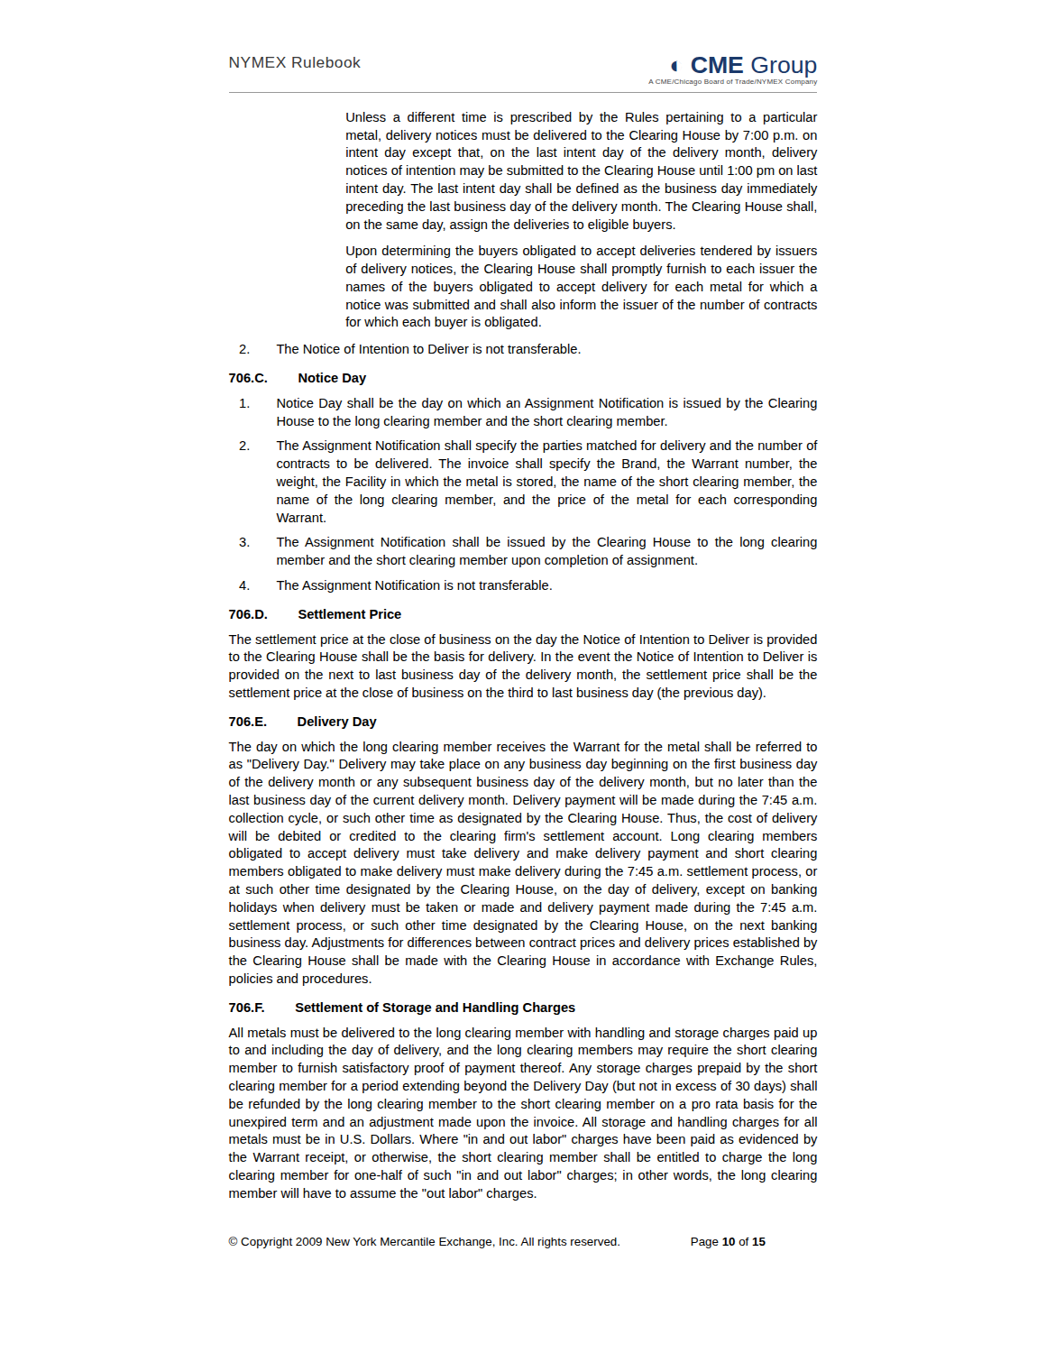NYMEX Rulebook
◐ CME Group
A CME/Chicago Board of Trade/NYMEX Company
Unless a different time is prescribed by the Rules pertaining to a particular metal, delivery notices must be delivered to the Clearing House by 7:00 p.m. on intent day except that, on the last intent day of the delivery month, delivery notices of intention may be submitted to the Clearing House until 1:00 pm on last intent day. The last intent day shall be defined as the business day immediately preceding the last business day of the delivery month. The Clearing House shall, on the same day, assign the deliveries to eligible buyers.
Upon determining the buyers obligated to accept deliveries tendered by issuers of delivery notices, the Clearing House shall promptly furnish to each issuer the names of the buyers obligated to accept delivery for each metal for which a notice was submitted and shall also inform the issuer of the number of contracts for which each buyer is obligated.
2. The Notice of Intention to Deliver is not transferable.
706.C.Notice Day
1. Notice Day shall be the day on which an Assignment Notification is issued by the Clearing House to the long clearing member and the short clearing member.
2. The Assignment Notification shall specify the parties matched for delivery and the number of contracts to be delivered. The invoice shall specify the Brand, the Warrant number, the weight, the Facility in which the metal is stored, the name of the short clearing member, the name of the long clearing member, and the price of the metal for each corresponding Warrant.
3. The Assignment Notification shall be issued by the Clearing House to the long clearing member and the short clearing member upon completion of assignment.
4. The Assignment Notification is not transferable.
706.D.Settlement Price
The settlement price at the close of business on the day the Notice of Intention to Deliver is provided to the Clearing House shall be the basis for delivery. In the event the Notice of Intention to Deliver is provided on the next to last business day of the delivery month, the settlement price shall be the settlement price at the close of business on the third to last business day (the previous day).
706.E.Delivery Day
The day on which the long clearing member receives the Warrant for the metal shall be referred to as "Delivery Day." Delivery may take place on any business day beginning on the first business day of the delivery month or any subsequent business day of the delivery month, but no later than the last business day of the current delivery month. Delivery payment will be made during the 7:45 a.m. collection cycle, or such other time as designated by the Clearing House. Thus, the cost of delivery will be debited or credited to the clearing firm's settlement account. Long clearing members obligated to accept delivery must take delivery and make delivery payment and short clearing members obligated to make delivery must make delivery during the 7:45 a.m. settlement process, or at such other time designated by the Clearing House, on the day of delivery, except on banking holidays when delivery must be taken or made and delivery payment made during the 7:45 a.m. settlement process, or such other time designated by the Clearing House, on the next banking business day. Adjustments for differences between contract prices and delivery prices established by the Clearing House shall be made with the Clearing House in accordance with Exchange Rules, policies and procedures.
706.F.Settlement of Storage and Handling Charges
All metals must be delivered to the long clearing member with handling and storage charges paid up to and including the day of delivery, and the long clearing members may require the short clearing member to furnish satisfactory proof of payment thereof. Any storage charges prepaid by the short clearing member for a period extending beyond the Delivery Day (but not in excess of 30 days) shall be refunded by the long clearing member to the short clearing member on a pro rata basis for the unexpired term and an adjustment made upon the invoice. All storage and handling charges for all metals must be in U.S. Dollars. Where "in and out labor" charges have been paid as evidenced by the Warrant receipt, or otherwise, the short clearing member shall be entitled to charge the long clearing member for one-half of such "in and out labor" charges; in other words, the long clearing member will have to assume the "out labor" charges.
© Copyright 2009 New York Mercantile Exchange, Inc. All rights reserved.
Page 10 of 15